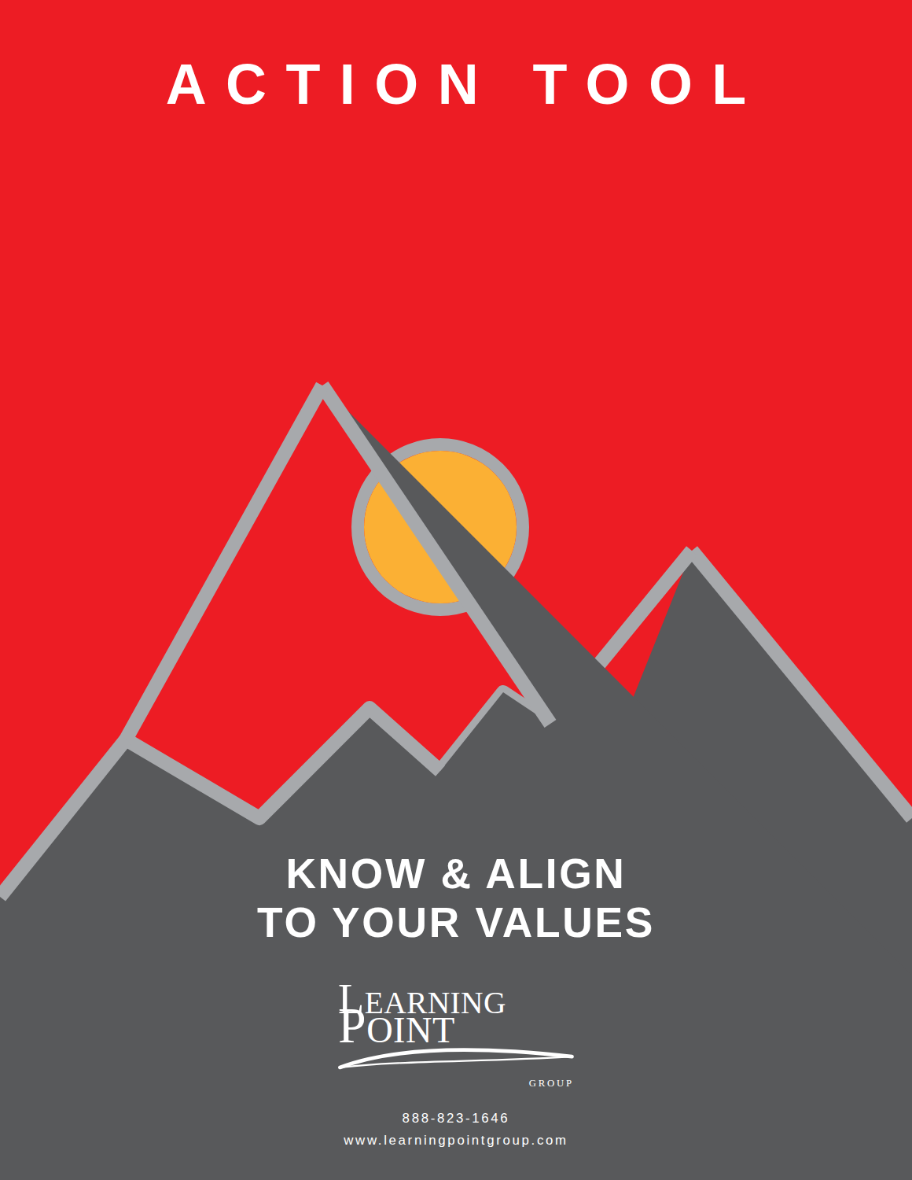ACTION TOOL
Know & Align
to Your Values
LEARNING POINT GROUP
888-823-1646
www.learningpointgroup.com